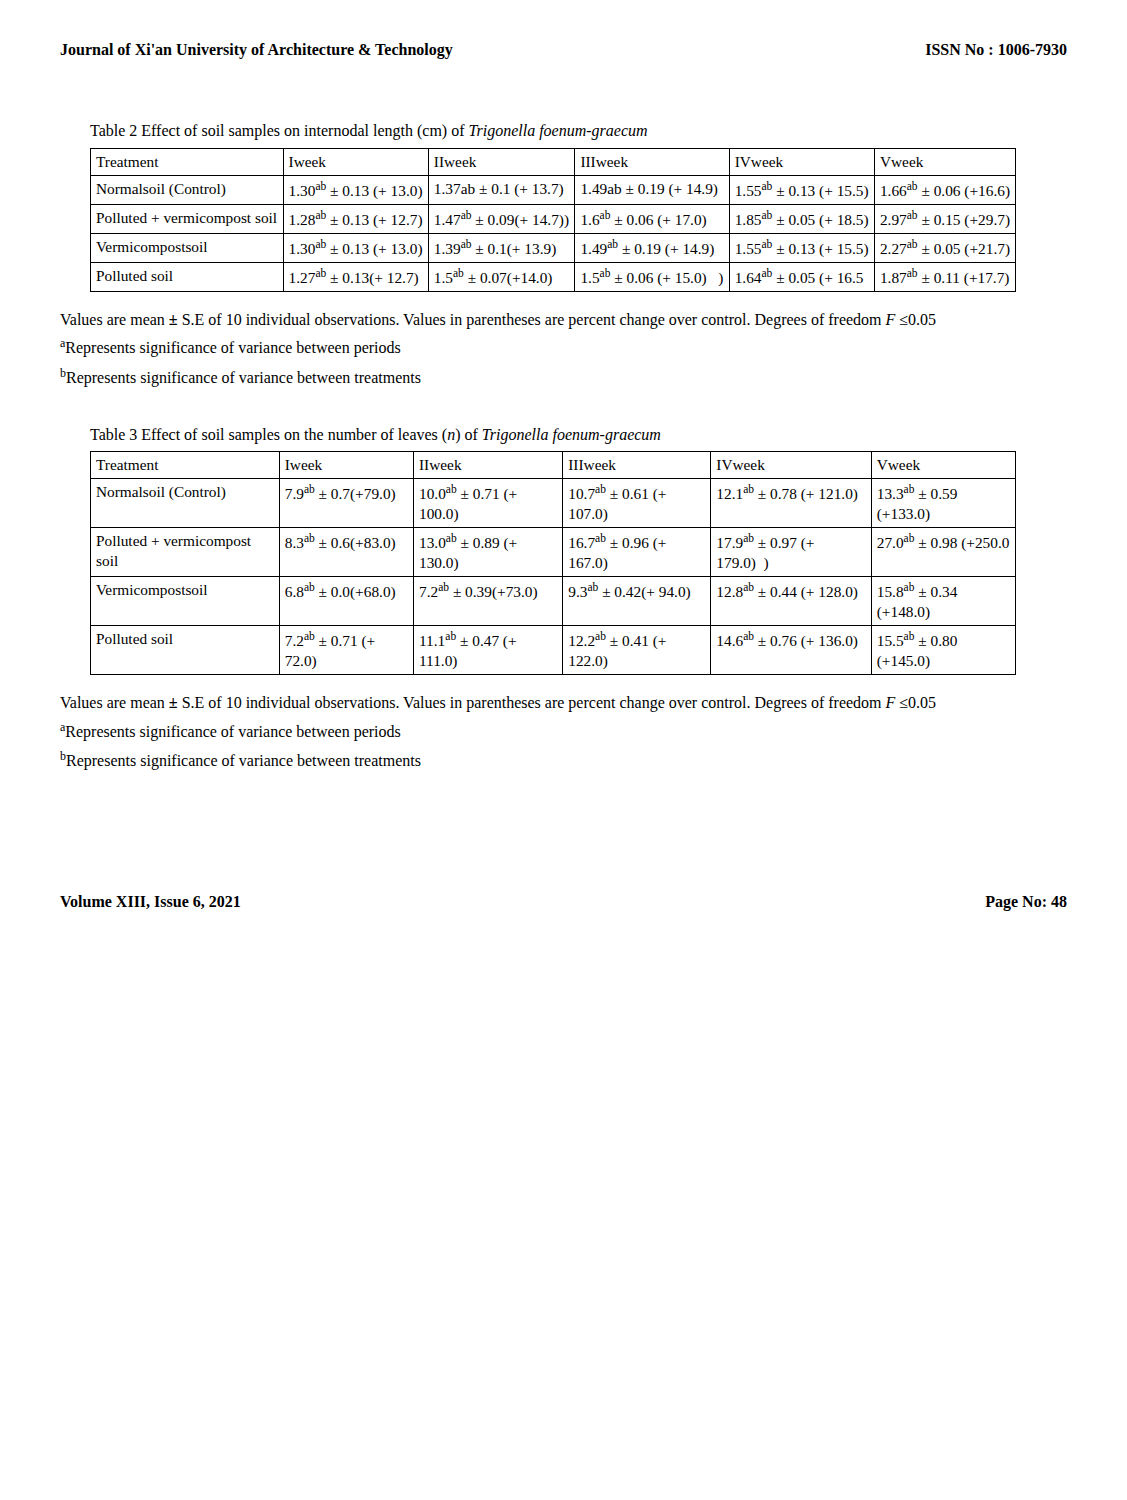Journal of Xi'an University of Architecture & Technology
ISSN No : 1006-7930
Table 2 Effect of soil samples on internodal length (cm) of Trigonella foenum-graecum
| Treatment | Iweek | IIweek | IIIweek | IVweek | Vweek |
| Normalsoil (Control) | 1.30 ab ± 0.13 (+ 13.0) | 1.37ab ± 0.1 (+ 13.7) | 1.49ab ± 0.19 (+ 14.9) | 1.55 ab ± 0.13 (+ 15.5) | 1.66 ab ± 0.06 (+16.6) |
| Polluted + vermicompost soil | 1.28 ab ± 0.13 (+ 12.7) | 1.47 ab ± 0.09(+ 14.7)) | 1.6 ab ± 0.06 (+ 17.0) | 1.85 ab ± 0.05 (+ 18.5) | 2.97 ab ± 0.15 (+29.7) |
| Vermicompostsoil | 1.30 ab ± 0.13 (+ 13.0) | 1.39 ab ± 0.1(+ 13.9) | 1.49 ab ± 0.19 (+ 14.9) | 1.55 ab ± 0.13 (+ 15.5) | 2.27 ab ± 0.05 (+21.7) |
| Polluted soil | 1.27 ab ± 0.13(+ 12.7) | 1.5 ab ± 0.07(+14.0) | 1.5 ab ± 0.06 (+ 15.0) ) | 1.64 ab ± 0.05 (+ 16.5 | 1.87 ab ± 0.11 (+17.7) |
Values are mean ± S.E of 10 individual observations. Values in parentheses are percent change over control. Degrees of freedom F ≤0.05
aRepresents significance of variance between periods
bRepresents significance of variance between treatments
Table 3 Effect of soil samples on the number of leaves (n) of Trigonella foenum-graecum
| Treatment | Iweek | IIweek | IIIweek | IVweek | Vweek |
| Normalsoil (Control) | 7.9 ab ± 0.7(+79.0) | 10.0 ab ± 0.71 (+ 100.0) | 10.7 ab ± 0.61 (+ 107.0) | 12.1 ab ± 0.78 (+ 121.0) | 13.3 ab ± 0.59 (+133.0) |
| Polluted + vermicompost soil | 8.3 ab ± 0.6(+83.0) | 13.0 ab ± 0.89 (+ 130.0) | 16.7 ab ± 0.96 (+ 167.0) | 17.9 ab ± 0.97 (+ 179.0) ) | 27.0 ab ± 0.98 (+250.0 |
| Vermicompostsoil | 6.8 ab ± 0.0(+68.0) | 7.2 ab ± 0.39(+73.0) | 9.3 ab ± 0.42(+ 94.0) | 12.8 ab ± 0.44 (+ 128.0) | 15.8 ab ± 0.34 (+148.0) |
| Polluted soil | 7.2 ab ± 0.71 (+ 72.0) | 11.1 ab ± 0.47 (+ 111.0) | 12.2 ab ± 0.41 (+ 122.0) | 14.6 ab ± 0.76 (+ 136.0) | 15.5 ab ± 0.80 (+145.0) |
Values are mean ± S.E of 10 individual observations. Values in parentheses are percent change over control. Degrees of freedom F ≤0.05
aRepresents significance of variance between periods
bRepresents significance of variance between treatments
Volume XIII, Issue 6, 2021
Page No: 48